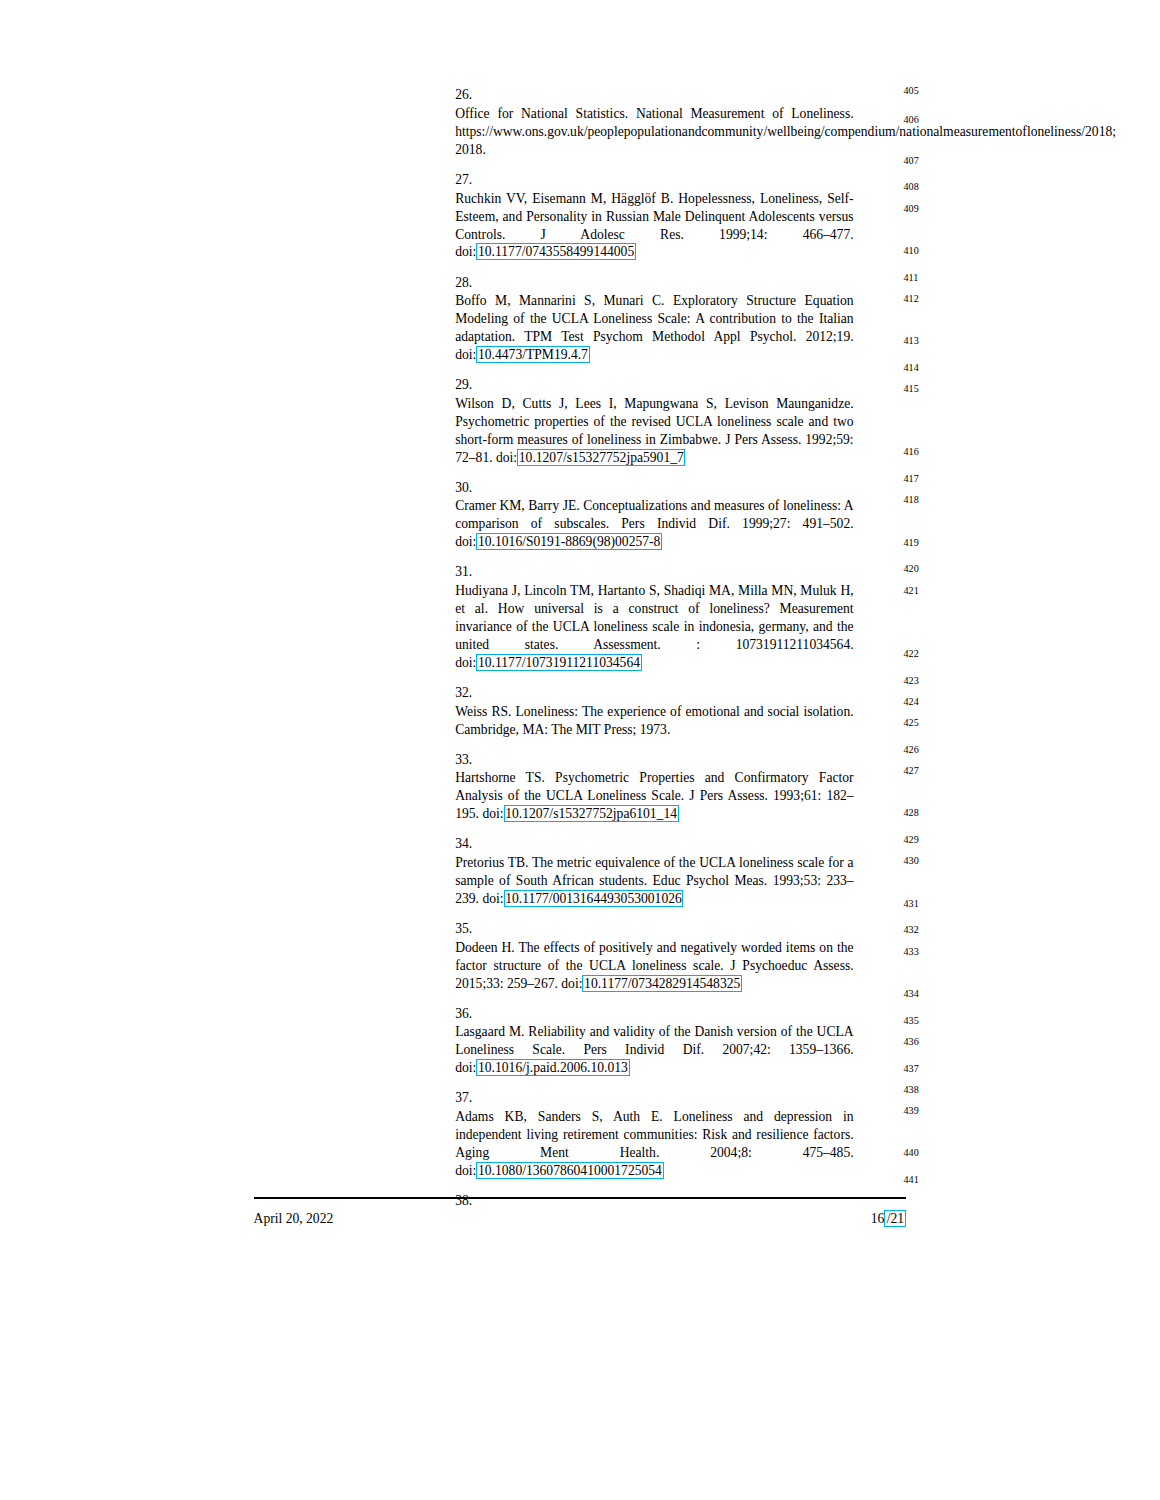405
406
407
408
409
410
411
412
413
414
415
416
417
418
419
420
421
422
423
424
425
426
427
428
429
430
431
432
433
434
435
436
437
438
439
440
441
26. Office for National Statistics. National Measurement of Loneliness. https://www.ons.gov.uk/peoplepopulationandcommunity/wellbeing/compendium/nationalmeasurementofloneliness/2018; 2018.
27. Ruchkin VV, Eisemann M, Hägglöf B. Hopelessness, Loneliness, Self-Esteem, and Personality in Russian Male Delinquent Adolescents versus Controls. J Adolesc Res. 1999;14: 466–477. doi:10.1177/0743558499144005
28. Boffo M, Mannarini S, Munari C. Exploratory Structure Equation Modeling of the UCLA Loneliness Scale: A contribution to the Italian adaptation. TPM Test Psychom Methodol Appl Psychol. 2012;19. doi:10.4473/TPM19.4.7
29. Wilson D, Cutts J, Lees I, Mapungwana S, Levison Maunganidze. Psychometric properties of the revised UCLA loneliness scale and two short-form measures of loneliness in Zimbabwe. J Pers Assess. 1992;59: 72–81. doi:10.1207/s15327752jpa5901_7
30. Cramer KM, Barry JE. Conceptualizations and measures of loneliness: A comparison of subscales. Pers Individ Dif. 1999;27: 491–502. doi:10.1016/S0191-8869(98)00257-8
31. Hudiyana J, Lincoln TM, Hartanto S, Shadiqi MA, Milla MN, Muluk H, et al. How universal is a construct of loneliness? Measurement invariance of the UCLA loneliness scale in indonesia, germany, and the united states. Assessment. : 10731911211034564. doi:10.1177/10731911211034564
32. Weiss RS. Loneliness: The experience of emotional and social isolation. Cambridge, MA: The MIT Press; 1973.
33. Hartshorne TS. Psychometric Properties and Confirmatory Factor Analysis of the UCLA Loneliness Scale. J Pers Assess. 1993;61: 182–195. doi:10.1207/s15327752jpa6101_14
34. Pretorius TB. The metric equivalence of the UCLA loneliness scale for a sample of South African students. Educ Psychol Meas. 1993;53: 233–239. doi:10.1177/0013164493053001026
35. Dodeen H. The effects of positively and negatively worded items on the factor structure of the UCLA loneliness scale. J Psychoeduc Assess. 2015;33: 259–267. doi:10.1177/0734282914548325
36. Lasgaard M. Reliability and validity of the Danish version of the UCLA Loneliness Scale. Pers Individ Dif. 2007;42: 1359–1366. doi:10.1016/j.paid.2006.10.013
37. Adams KB, Sanders S, Auth E. Loneliness and depression in independent living retirement communities: Risk and resilience factors. Aging Ment Health. 2004;8: 475–485. doi:10.1080/13607860410001725054
38.
April 20, 2022
16/21